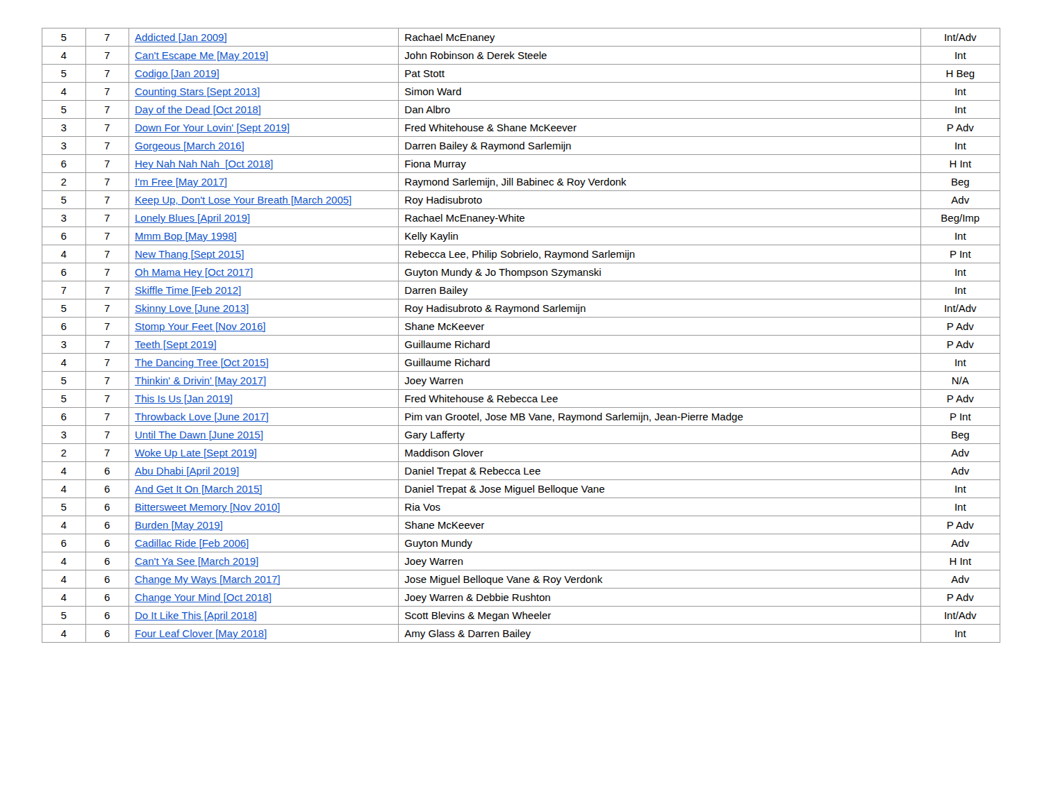| 5 | 7 | Addicted [Jan 2009] | Rachael McEnaney | Int/Adv |
| 4 | 7 | Can't Escape Me [May 2019] | John Robinson & Derek Steele | Int |
| 5 | 7 | Codigo [Jan 2019] | Pat Stott | H Beg |
| 4 | 7 | Counting Stars [Sept 2013] | Simon Ward | Int |
| 5 | 7 | Day of the Dead [Oct 2018] | Dan Albro | Int |
| 3 | 7 | Down For Your Lovin' [Sept 2019] | Fred Whitehouse & Shane McKeever | P Adv |
| 3 | 7 | Gorgeous [March 2016] | Darren Bailey & Raymond Sarlemijn | Int |
| 6 | 7 | Hey Nah Nah Nah [Oct 2018] | Fiona Murray | H Int |
| 2 | 7 | I'm Free [May 2017] | Raymond Sarlemijn, Jill Babinec & Roy Verdonk | Beg |
| 5 | 7 | Keep Up, Don't Lose Your Breath [March 2005] | Roy Hadisubroto | Adv |
| 3 | 7 | Lonely Blues [April 2019] | Rachael McEnaney-White | Beg/Imp |
| 6 | 7 | Mmm Bop [May 1998] | Kelly Kaylin | Int |
| 4 | 7 | New Thang [Sept 2015] | Rebecca Lee, Philip Sobrielo, Raymond Sarlemijn | P Int |
| 6 | 7 | Oh Mama Hey [Oct 2017] | Guyton Mundy & Jo Thompson Szymanski | Int |
| 7 | 7 | Skiffle Time [Feb 2012] | Darren Bailey | Int |
| 5 | 7 | Skinny Love [June 2013] | Roy Hadisubroto & Raymond Sarlemijn | Int/Adv |
| 6 | 7 | Stomp Your Feet [Nov 2016] | Shane McKeever | P Adv |
| 3 | 7 | Teeth [Sept 2019] | Guillaume Richard | P Adv |
| 4 | 7 | The Dancing Tree [Oct 2015] | Guillaume Richard | Int |
| 5 | 7 | Thinkin' & Drivin' [May 2017] | Joey Warren | N/A |
| 5 | 7 | This Is Us [Jan 2019] | Fred Whitehouse & Rebecca Lee | P Adv |
| 6 | 7 | Throwback Love [June 2017] | Pim van Grootel, Jose MB Vane, Raymond Sarlemijn, Jean-Pierre Madge | P Int |
| 3 | 7 | Until The Dawn [June 2015] | Gary Lafferty | Beg |
| 2 | 7 | Woke Up Late [Sept 2019] | Maddison Glover | Adv |
| 4 | 6 | Abu Dhabi [April 2019] | Daniel Trepat & Rebecca Lee | Adv |
| 4 | 6 | And Get It On [March 2015] | Daniel Trepat & Jose Miguel Belloque Vane | Int |
| 5 | 6 | Bittersweet Memory [Nov 2010] | Ria Vos | Int |
| 4 | 6 | Burden [May 2019] | Shane McKeever | P Adv |
| 6 | 6 | Cadillac Ride [Feb 2006] | Guyton Mundy | Adv |
| 4 | 6 | Can't Ya See [March 2019] | Joey Warren | H Int |
| 4 | 6 | Change My Ways [March 2017] | Jose Miguel Belloque Vane & Roy Verdonk | Adv |
| 4 | 6 | Change Your Mind [Oct 2018] | Joey Warren & Debbie Rushton | P Adv |
| 5 | 6 | Do It Like This [April 2018] | Scott Blevins & Megan Wheeler | Int/Adv |
| 4 | 6 | Four Leaf Clover [May 2018] | Amy Glass & Darren Bailey | Int |